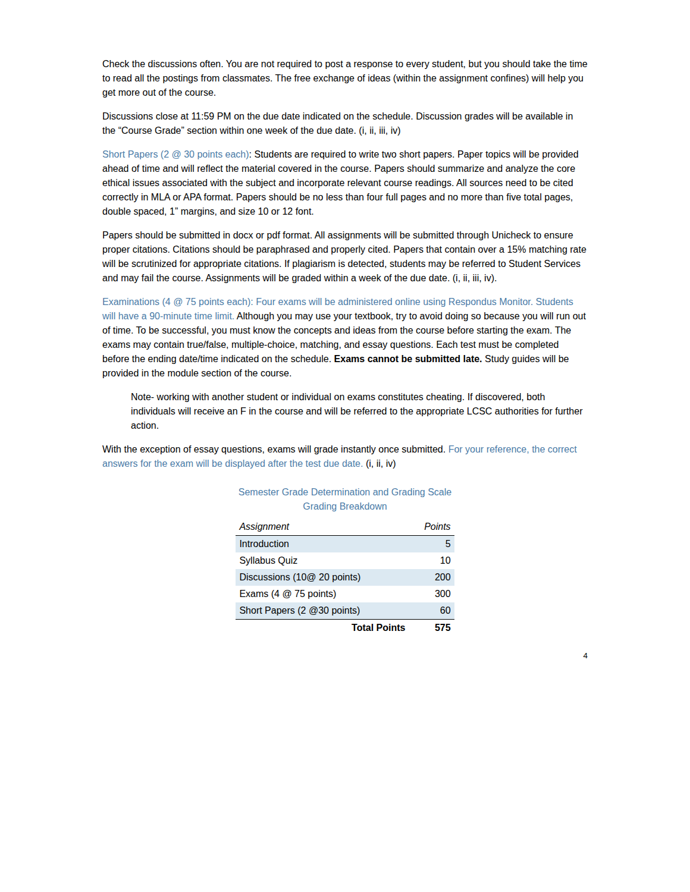Check the discussions often. You are not required to post a response to every student, but you should take the time to read all the postings from classmates. The free exchange of ideas (within the assignment confines) will help you get more out of the course.
Discussions close at 11:59 PM on the due date indicated on the schedule. Discussion grades will be available in the “Course Grade” section within one week of the due date. (i, ii, iii, iv)
Short Papers (2 @ 30 points each): Students are required to write two short papers. Paper topics will be provided ahead of time and will reflect the material covered in the course. Papers should summarize and analyze the core ethical issues associated with the subject and incorporate relevant course readings. All sources need to be cited correctly in MLA or APA format. Papers should be no less than four full pages and no more than five total pages, double spaced, 1” margins, and size 10 or 12 font.
Papers should be submitted in docx or pdf format. All assignments will be submitted through Unicheck to ensure proper citations. Citations should be paraphrased and properly cited. Papers that contain over a 15% matching rate will be scrutinized for appropriate citations. If plagiarism is detected, students may be referred to Student Services and may fail the course. Assignments will be graded within a week of the due date. (i, ii, iii, iv).
Examinations (4 @ 75 points each): Four exams will be administered online using Respondus Monitor. Students will have a 90-minute time limit. Although you may use your textbook, try to avoid doing so because you will run out of time. To be successful, you must know the concepts and ideas from the course before starting the exam. The exams may contain true/false, multiple-choice, matching, and essay questions. Each test must be completed before the ending date/time indicated on the schedule. Exams cannot be submitted late. Study guides will be provided in the module section of the course.
Note- working with another student or individual on exams constitutes cheating. If discovered, both individuals will receive an F in the course and will be referred to the appropriate LCSC authorities for further action.
With the exception of essay questions, exams will grade instantly once submitted. For your reference, the correct answers for the exam will be displayed after the test due date. (i, ii, iv)
Semester Grade Determination and Grading Scale Grading Breakdown
| Assignment | Points |
| --- | --- |
| Introduction | 5 |
| Syllabus Quiz | 10 |
| Discussions (10@ 20 points) | 200 |
| Exams (4 @ 75 points) | 300 |
| Short Papers (2 @30 points) | 60 |
| Total Points | 575 |
4